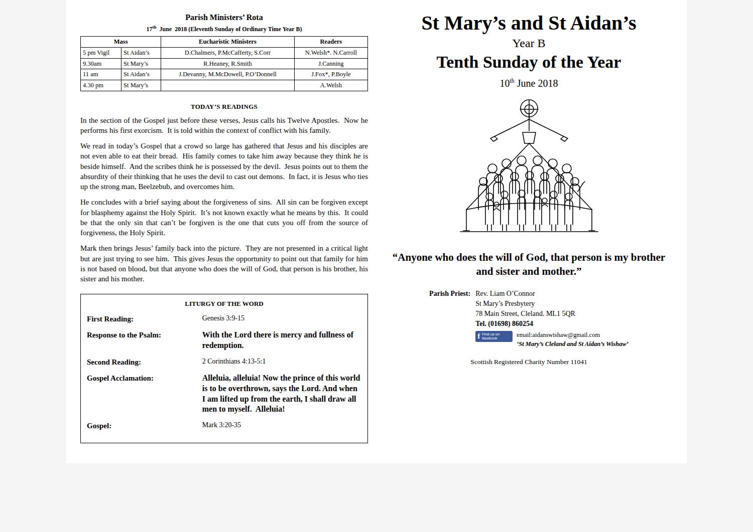Parish Ministers’ Rota
17th June 2018 (Eleventh Sunday of Ordinary Time Year B)
| Mass | Eucharistic Ministers | Readers |
| --- | --- | --- |
| 5 pm Vigil | St Aidan’s | D.Chalmers, P.McCafferty, S.Corr | N.Welsh*. N.Carroll |
| 9.30am | St Mary’s | R.Heaney, R.Smith | J.Canning |
| 11 am | St Aidan’s | J.Devanny, M.McDowell, P.O’Donnell | J.Fox*, P.Boyle |
| 4.30 pm | St Mary’s | | A.Welsh |
TODAY’S READINGS
In the section of the Gospel just before these verses, Jesus calls his Twelve Apostles. Now he performs his first exorcism. It is told within the context of conflict with his family.
We read in today’s Gospel that a crowd so large has gathered that Jesus and his disciples are not even able to eat their bread. His family comes to take him away because they think he is beside himself. And the scribes think he is possessed by the devil. Jesus points out to them the absurdity of their thinking that he uses the devil to cast out demons. In fact, it is Jesus who ties up the strong man, Beelzebub, and overcomes him.
He concludes with a brief saying about the forgiveness of sins. All sin can be forgiven except for blasphemy against the Holy Spirit. It’s not known exactly what he means by this. It could be that the only sin that can’t be forgiven is the one that cuts you off from the source of forgiveness, the Holy Spirit.
Mark then brings Jesus’ family back into the picture. They are not presented in a critical light but are just trying to see him. This gives Jesus the opportunity to point out that family for him is not based on blood, but that anyone who does the will of God, that person is his brother, his sister and his mother.
LITURGY OF THE WORD
| First Reading: | Genesis 3:9-15 |
| Response to the Psalm: | With the Lord there is mercy and fullness of redemption. |
| Second Reading: | 2 Corinthians 4:13-5:1 |
| Gospel Acclamation: | Alleluia, alleluia! Now the prince of this world is to be overthrown, says the Lord. And when I am lifted up from the earth, I shall draw all men to myself. Alleluia! |
| Gospel: | Mark 3:20-35 |
St Mary’s and St Aidan’s
Year B
Tenth Sunday of the Year
10th June 2018
“Anyone who does the will of God, that person is my brother and sister and mother.”
Parish Priest:
Rev. Liam O’Connor
St Mary’s Presbytery
78 Main Street, Cleland. ML1 5QR
Tel. (01698) 860254
fFind us on
facebook
email:aidanswishaw@gmail.com
‘St Mary’s Cleland and St Aidan’s Wishaw’
Scottish Registered Charity Number 11041